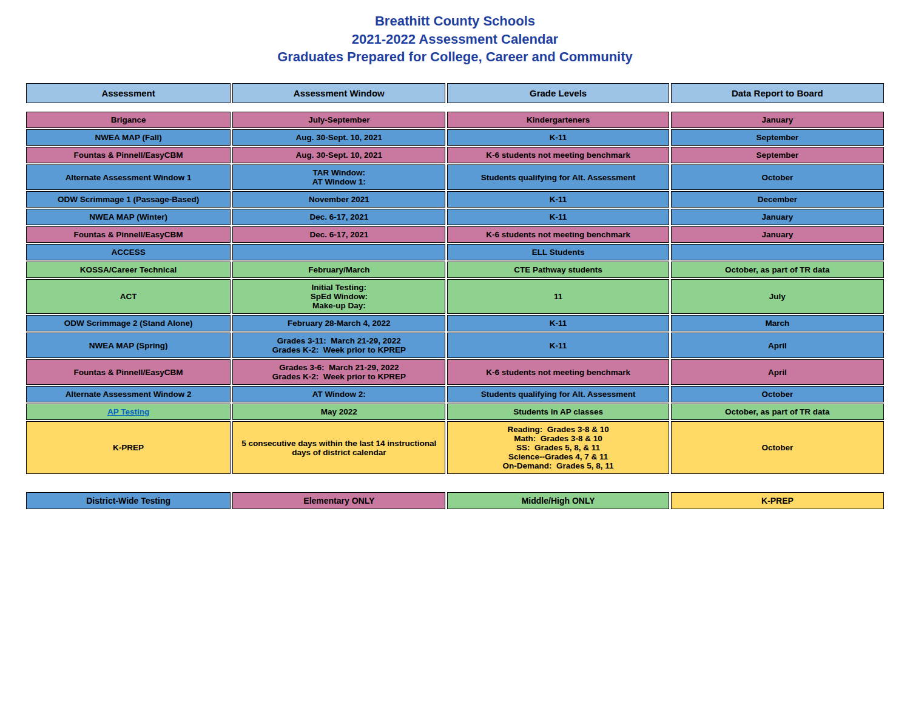Breathitt County Schools
2021-2022 Assessment Calendar
Graduates Prepared for College, Career and Community
| Assessment | Assessment Window | Grade Levels | Data Report to Board |
| --- | --- | --- | --- |
| Brigance | July-September | Kindergarteners | January |
| NWEA MAP (Fall) | Aug. 30-Sept. 10, 2021 | K-11 | September |
| Fountas & Pinnell/EasyCBM | Aug. 30-Sept. 10, 2021 | K-6 students not meeting benchmark | September |
| Alternate Assessment Window 1 | TAR Window: AT Window 1: | Students qualifying for Alt. Assessment | October |
| ODW Scrimmage 1 (Passage-Based) | November 2021 | K-11 | December |
| NWEA MAP (Winter) | Dec. 6-17, 2021 | K-11 | January |
| Fountas & Pinnell/EasyCBM | Dec. 6-17, 2021 | K-6 students not meeting benchmark | January |
| ACCESS | | ELL Students | |
| KOSSA/Career Technical | February/March | CTE Pathway students | October, as part of TR data |
| ACT | Initial Testing: SpEd Window: Make-up Day: | 11 | July |
| ODW Scrimmage 2 (Stand Alone) | February 28-March 4, 2022 | K-11 | March |
| NWEA MAP (Spring) | Grades 3-11: March 21-29, 2022 Grades K-2: Week prior to KPREP | K-11 | April |
| Fountas & Pinnell/EasyCBM | Grades 3-6: March 21-29, 2022 Grades K-2: Week prior to KPREP | K-6 students not meeting benchmark | April |
| Alternate Assessment Window 2 | AT Window 2: | Students qualifying for Alt. Assessment | October |
| AP Testing | May 2022 | Students in AP classes | October, as part of TR data |
| K-PREP | 5 consecutive days within the last 14 instructional days of district calendar | Reading: Grades 3-8 & 10 Math: Grades 3-8 & 10 SS: Grades 5, 8, & 11 Science--Grades 4, 7 & 11 On-Demand: Grades 5, 8, 11 | October |
| District-Wide Testing | Elementary ONLY | Middle/High ONLY | K-PREP |